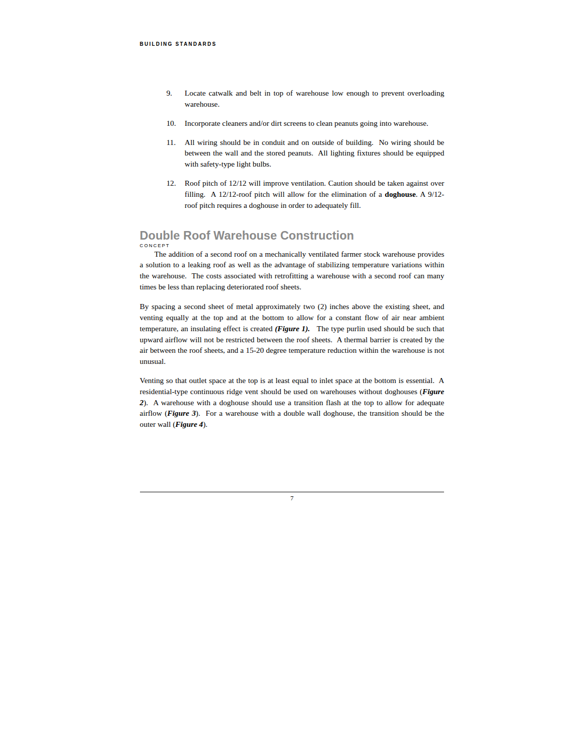BUILDING STANDARDS
9. Locate catwalk and belt in top of warehouse low enough to prevent overloading warehouse.
10. Incorporate cleaners and/or dirt screens to clean peanuts going into warehouse.
11. All wiring should be in conduit and on outside of building. No wiring should be between the wall and the stored peanuts. All lighting fixtures should be equipped with safety-type light bulbs.
12. Roof pitch of 12/12 will improve ventilation. Caution should be taken against over filling. A 12/12-roof pitch will allow for the elimination of a doghouse. A 9/12-roof pitch requires a doghouse in order to adequately fill.
Double Roof Warehouse Construction
CONCEPT
The addition of a second roof on a mechanically ventilated farmer stock warehouse provides a solution to a leaking roof as well as the advantage of stabilizing temperature variations within the warehouse. The costs associated with retrofitting a warehouse with a second roof can many times be less than replacing deteriorated roof sheets.
By spacing a second sheet of metal approximately two (2) inches above the existing sheet, and venting equally at the top and at the bottom to allow for a constant flow of air near ambient temperature, an insulating effect is created (Figure 1). The type purlin used should be such that upward airflow will not be restricted between the roof sheets. A thermal barrier is created by the air between the roof sheets, and a 15-20 degree temperature reduction within the warehouse is not unusual.
Venting so that outlet space at the top is at least equal to inlet space at the bottom is essential. A residential-type continuous ridge vent should be used on warehouses without doghouses (Figure 2). A warehouse with a doghouse should use a transition flash at the top to allow for adequate airflow (Figure 3). For a warehouse with a double wall doghouse, the transition should be the outer wall (Figure 4).
7